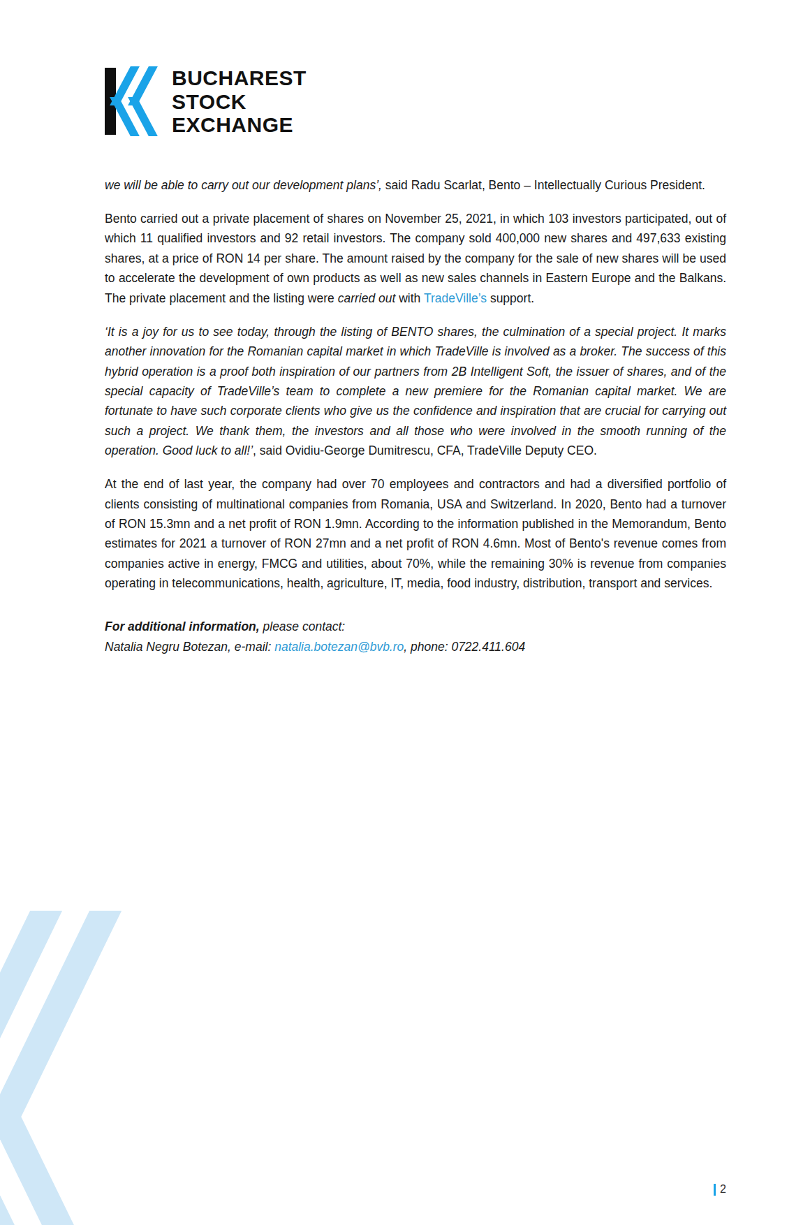Bucharest
Stock
Exchange
we will be able to carry out our development plans’, said Radu Scarlat, Bento – Intellectually Curious President.
Bento carried out a private placement of shares on November 25, 2021, in which 103 investors participated, out of which 11 qualified investors and 92 retail investors. The company sold 400,000 new shares and 497,633 existing shares, at a price of RON 14 per share. The amount raised by the company for the sale of new shares will be used to accelerate the development of own products as well as new sales channels in Eastern Europe and the Balkans. The private placement and the listing were carried out with TradeVille’s support.
‘It is a joy for us to see today, through the listing of BENTO shares, the culmination of a special project. It marks another innovation for the Romanian capital market in which TradeVille is involved as a broker. The success of this hybrid operation is a proof both inspiration of our partners from 2B Intelligent Soft, the issuer of shares, and of the special capacity of TradeVille’s team to complete a new premiere for the Romanian capital market. We are fortunate to have such corporate clients who give us the confidence and inspiration that are crucial for carrying out such a project. We thank them, the investors and all those who were involved in the smooth running of the operation. Good luck to all!’, said Ovidiu-George Dumitrescu, CFA, TradeVille Deputy CEO.
At the end of last year, the company had over 70 employees and contractors and had a diversified portfolio of clients consisting of multinational companies from Romania, USA and Switzerland. In 2020, Bento had a turnover of RON 15.3mn and a net profit of RON 1.9mn. According to the information published in the Memorandum, Bento estimates for 2021 a turnover of RON 27mn and a net profit of RON 4.6mn. Most of Bento's revenue comes from companies active in energy, FMCG and utilities, about 70%, while the remaining 30% is revenue from companies operating in telecommunications, health, agriculture, IT, media, food industry, distribution, transport and services.
For additional information, please contact:
Natalia Negru Botezan, e-mail: natalia.botezan@bvb.ro, phone: 0722.411.604
2